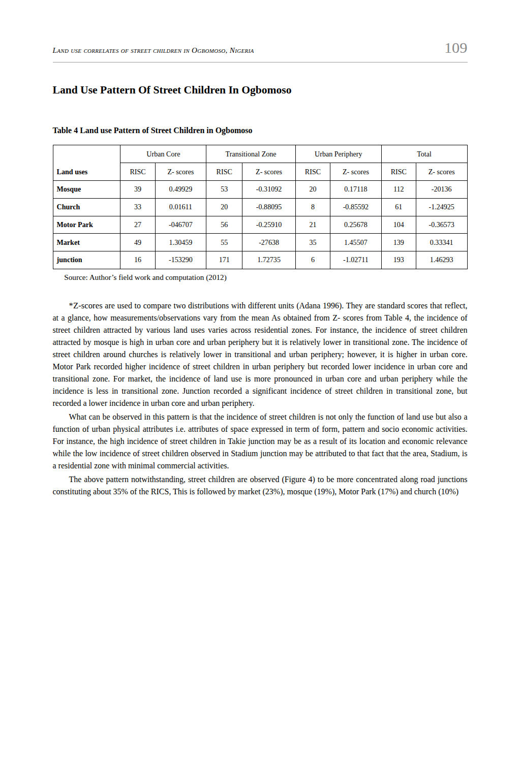Land use correlates of street children in Ogbomoso, Nigeria 109
Land Use Pattern Of Street Children In Ogbomoso
Table 4 Land use Pattern of Street Children in Ogbomoso
| Land uses | Urban Core | Transitional Zone | Urban Periphery | Total |
| --- | --- | --- | --- | --- |
| RISC | Z- scores | RISC | Z- scores | RISC | Z- scores | RISC | Z- scores |
| Mosque | 39 | 0.49929 | 53 | -0.31092 | 20 | 0.17118 | 112 | -20136 |
| Church | 33 | 0.01611 | 20 | -0.88095 | 8 | -0.85592 | 61 | -1.24925 |
| Motor Park | 27 | -046707 | 56 | -0.25910 | 21 | 0.25678 | 104 | -0.36573 |
| Market | 49 | 1.30459 | 55 | -27638 | 35 | 1.45507 | 139 | 0.33341 |
| junction | 16 | -153290 | 171 | 1.72735 | 6 | -1.02711 | 193 | 1.46293 |
Source: Author’s field work and computation (2012)
*Z-scores are used to compare two distributions with different units (Adana 1996). They are standard scores that reflect, at a glance, how measurements/observations vary from the mean As obtained from Z- scores from Table 4, the incidence of street children attracted by various land uses varies across residential zones. For instance, the incidence of street children attracted by mosque is high in urban core and urban periphery but it is relatively lower in transitional zone. The incidence of street children around churches is relatively lower in transitional and urban periphery; however, it is higher in urban core. Motor Park recorded higher incidence of street children in urban periphery but recorded lower incidence in urban core and transitional zone. For market, the incidence of land use is more pronounced in urban core and urban periphery while the incidence is less in transitional zone. Junction recorded a significant incidence of street children in transitional zone, but recorded a lower incidence in urban core and urban periphery.
What can be observed in this pattern is that the incidence of street children is not only the function of land use but also a function of urban physical attributes i.e. attributes of space expressed in term of form, pattern and socio economic activities. For instance, the high incidence of street children in Takie junction may be as a result of its location and economic relevance while the low incidence of street children observed in Stadium junction may be attributed to that fact that the area, Stadium, is a residential zone with minimal commercial activities.
The above pattern notwithstanding, street children are observed (Figure 4) to be more concentrated along road junctions constituting about 35% of the RICS, This is followed by market (23%), mosque (19%), Motor Park (17%) and church (10%)